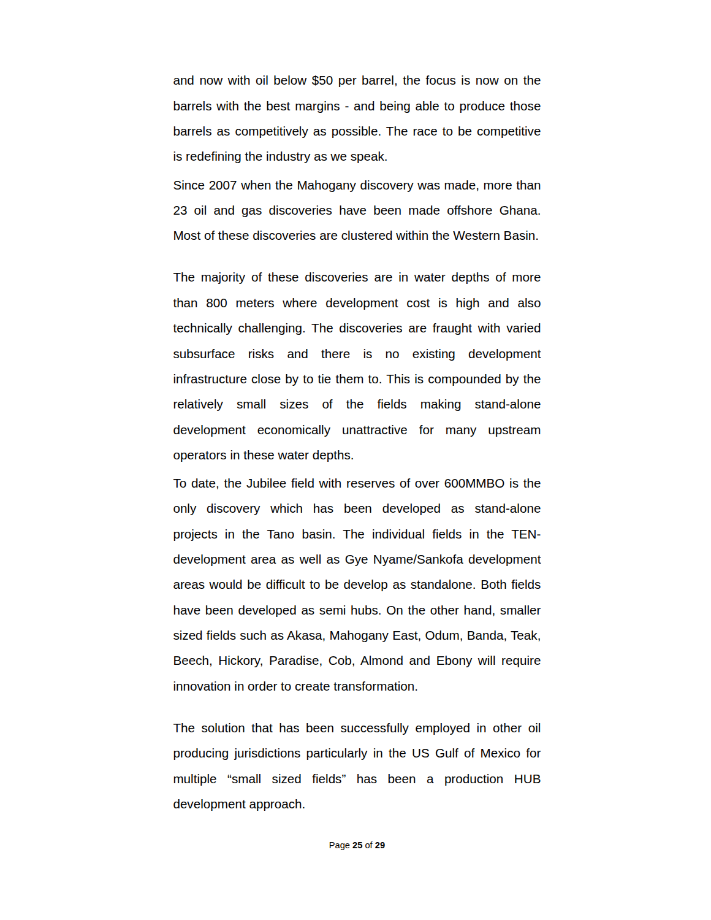and now with oil below $50 per barrel, the focus is now on the barrels with the best margins - and being able to produce those barrels as competitively as possible. The race to be competitive is redefining the industry as we speak.
Since 2007 when the Mahogany discovery was made, more than 23 oil and gas discoveries have been made offshore Ghana. Most of these discoveries are clustered within the Western Basin.
The majority of these discoveries are in water depths of more than 800 meters where development cost is high and also technically challenging. The discoveries are fraught with varied subsurface risks and there is no existing development infrastructure close by to tie them to. This is compounded by the relatively small sizes of the fields making stand-alone development economically unattractive for many upstream operators in these water depths.
To date, the Jubilee field with reserves of over 600MMBO is the only discovery which has been developed as stand-alone projects in the Tano basin. The individual fields in the TEN-development area as well as Gye Nyame/Sankofa development areas would be difficult to be develop as standalone. Both fields have been developed as semi hubs. On the other hand, smaller sized fields such as Akasa, Mahogany East, Odum, Banda, Teak, Beech, Hickory, Paradise, Cob, Almond and Ebony will require innovation in order to create transformation.
The solution that has been successfully employed in other oil producing jurisdictions particularly in the US Gulf of Mexico for multiple “small sized fields” has been a production HUB development approach.
Page 25 of 29